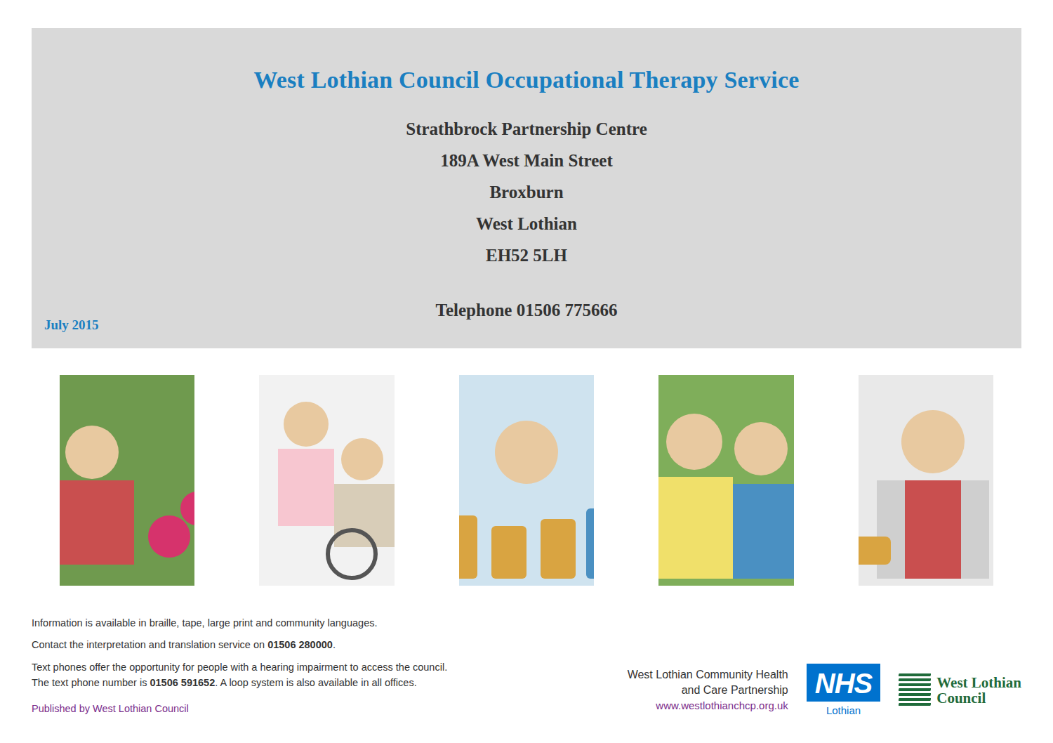West Lothian Council Occupational Therapy Service
Strathbrock Partnership Centre
189A West Main Street
Broxburn
West Lothian
EH52 5LH
Telephone 01506 775666
July 2015
Information is available in braille, tape, large print and community languages.
Contact the interpretation and translation service on 01506 280000.
Text phones offer the opportunity for people with a hearing impairment to access the council.
The text phone number is 01506 591652. A loop system is also available in all offices.
Published by West Lothian Council
West Lothian Community Health
and Care Partnership
www.westlothianchcp.org.uk
NHS Lothian
West Lothian
Council